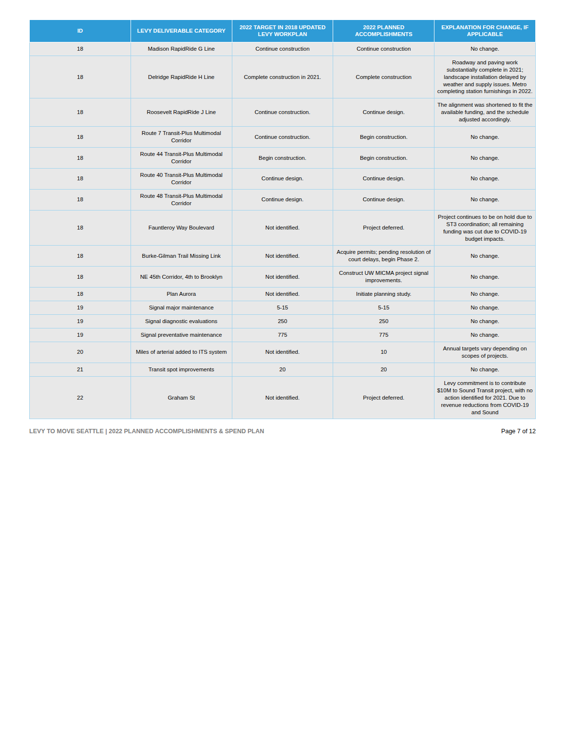| ID | LEVY DELIVERABLE CATEGORY | 2022 TARGET IN 2018 UPDATED LEVY WORKPLAN | 2022 PLANNED ACCOMPLISHMENTS | EXPLANATION FOR CHANGE, IF APPLICABLE |
| --- | --- | --- | --- | --- |
| 18 | Madison RapidRide G Line | Continue construction | Continue construction | No change. |
| 18 | Delridge RapidRide H Line | Complete construction in 2021. | Complete construction | Roadway and paving work substantially complete in 2021; landscape installation delayed by weather and supply issues. Metro completing station furnishings in 2022. |
| 18 | Roosevelt RapidRide J Line | Continue construction. | Continue design. | The alignment was shortened to fit the available funding, and the schedule adjusted accordingly. |
| 18 | Route 7 Transit-Plus Multimodal Corridor | Continue construction. | Begin construction. | No change. |
| 18 | Route 44 Transit-Plus Multimodal Corridor | Begin construction. | Begin construction. | No change. |
| 18 | Route 40 Transit-Plus Multimodal Corridor | Continue design. | Continue design. | No change. |
| 18 | Route 48 Transit-Plus Multimodal Corridor | Continue design. | Continue design. | No change. |
| 18 | Fauntleroy Way Boulevard | Not identified. | Project deferred. | Project continues to be on hold due to ST3 coordination; all remaining funding was cut due to COVID-19 budget impacts. |
| 18 | Burke-Gilman Trail Missing Link | Not identified. | Acquire permits; pending resolution of court delays, begin Phase 2. | No change. |
| 18 | NE 45th Corridor, 4th to Brooklyn | Not identified. | Construct UW MICMA project signal improvements. | No change. |
| 18 | Plan Aurora | Not identified. | Initiate planning study. | No change. |
| 19 | Signal major maintenance | 5-15 | 5-15 | No change. |
| 19 | Signal diagnostic evaluations | 250 | 250 | No change. |
| 19 | Signal preventative maintenance | 775 | 775 | No change. |
| 20 | Miles of arterial added to ITS system | Not identified. | 10 | Annual targets vary depending on scopes of projects. |
| 21 | Transit spot improvements | 20 | 20 | No change. |
| 22 | Graham St | Not identified. | Project deferred. | Levy commitment is to contribute $10M to Sound Transit project, with no action identified for 2021. Due to revenue reductions from COVID-19 and Sound |
LEVY TO MOVE SEATTLE | 2022 PLANNED ACCOMPLISHMENTS & SPEND PLAN Page 7 of 12